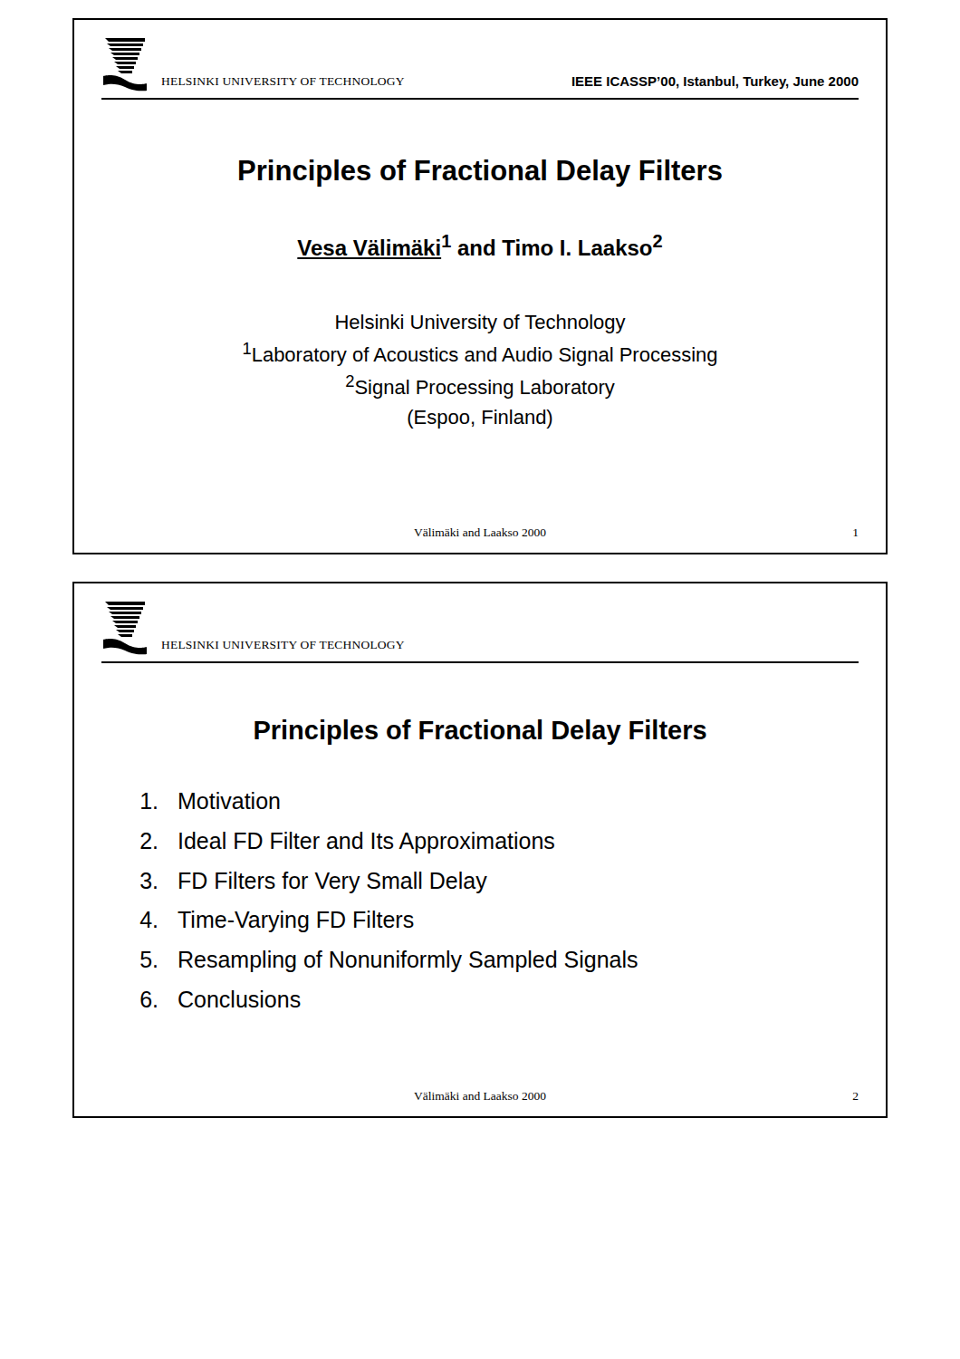HELSINKI UNIVERSITY OF TECHNOLOGY
IEEE ICASSP’00, Istanbul, Turkey, June 2000
Principles of Fractional Delay Filters
Vesa Välimäki1 and Timo I. Laakso2
Helsinki University of Technology
1Laboratory of Acoustics and Audio Signal Processing
2Signal Processing Laboratory
(Espoo, Finland)
Välimäki and Laakso 2000 1
HELSINKI UNIVERSITY OF TECHNOLOGY
Principles of Fractional Delay Filters
Motivation
Ideal FD Filter and Its Approximations
FD Filters for Very Small Delay
Time-Varying FD Filters
Resampling of Nonuniformly Sampled Signals
Conclusions
Välimäki and Laakso 2000 2